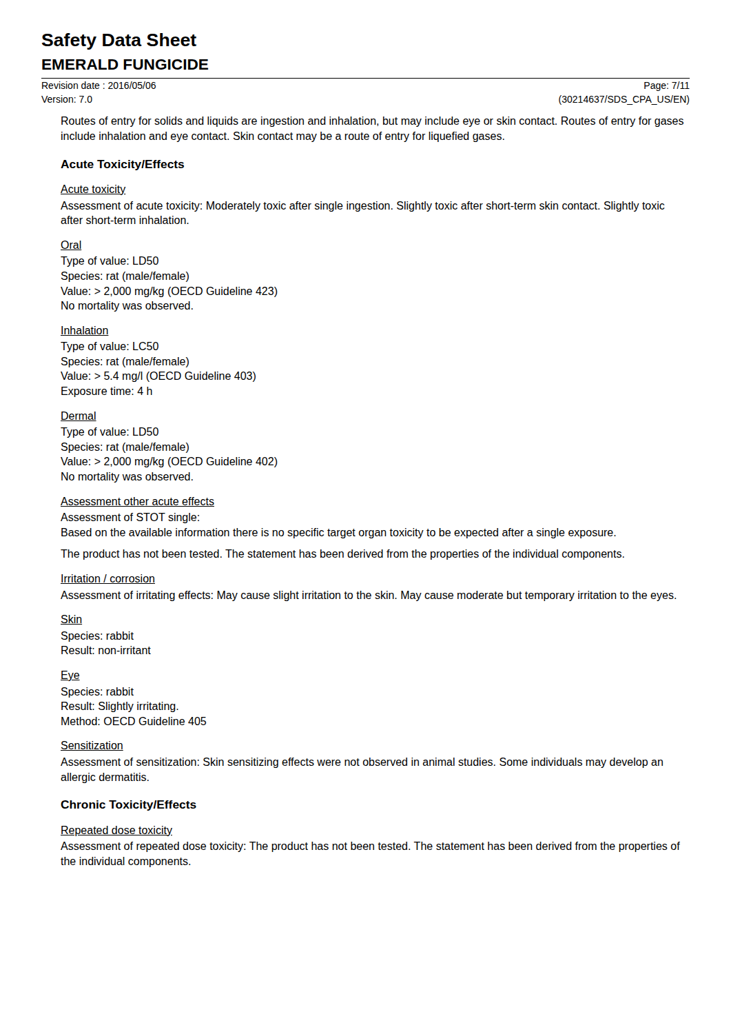Safety Data Sheet
EMERALD FUNGICIDE
| Revision date : 2016/05/06 | Page: 7/11 |
| Version: 7.0 | (30214637/SDS_CPA_US/EN) |
Routes of entry for solids and liquids are ingestion and inhalation, but may include eye or skin contact. Routes of entry for gases include inhalation and eye contact. Skin contact may be a route of entry for liquefied gases.
Acute Toxicity/Effects
Acute toxicity
Assessment of acute toxicity: Moderately toxic after single ingestion. Slightly toxic after short-term skin contact. Slightly toxic after short-term inhalation.
Oral
Type of value: LD50
Species: rat (male/female)
Value: > 2,000 mg/kg (OECD Guideline 423)
No mortality was observed.
Inhalation
Type of value: LC50
Species: rat (male/female)
Value: > 5.4 mg/l (OECD Guideline 403)
Exposure time: 4 h
Dermal
Type of value: LD50
Species: rat (male/female)
Value: > 2,000 mg/kg (OECD Guideline 402)
No mortality was observed.
Assessment other acute effects
Assessment of STOT single:
Based on the available information there is no specific target organ toxicity to be expected after a single exposure.
The product has not been tested. The statement has been derived from the properties of the individual components.
Irritation / corrosion
Assessment of irritating effects: May cause slight irritation to the skin. May cause moderate but temporary irritation to the eyes.
Skin
Species: rabbit
Result: non-irritant
Eye
Species: rabbit
Result: Slightly irritating.
Method: OECD Guideline 405
Sensitization
Assessment of sensitization: Skin sensitizing effects were not observed in animal studies. Some individuals may develop an allergic dermatitis.
Chronic Toxicity/Effects
Repeated dose toxicity
Assessment of repeated dose toxicity: The product has not been tested. The statement has been derived from the properties of the individual components.